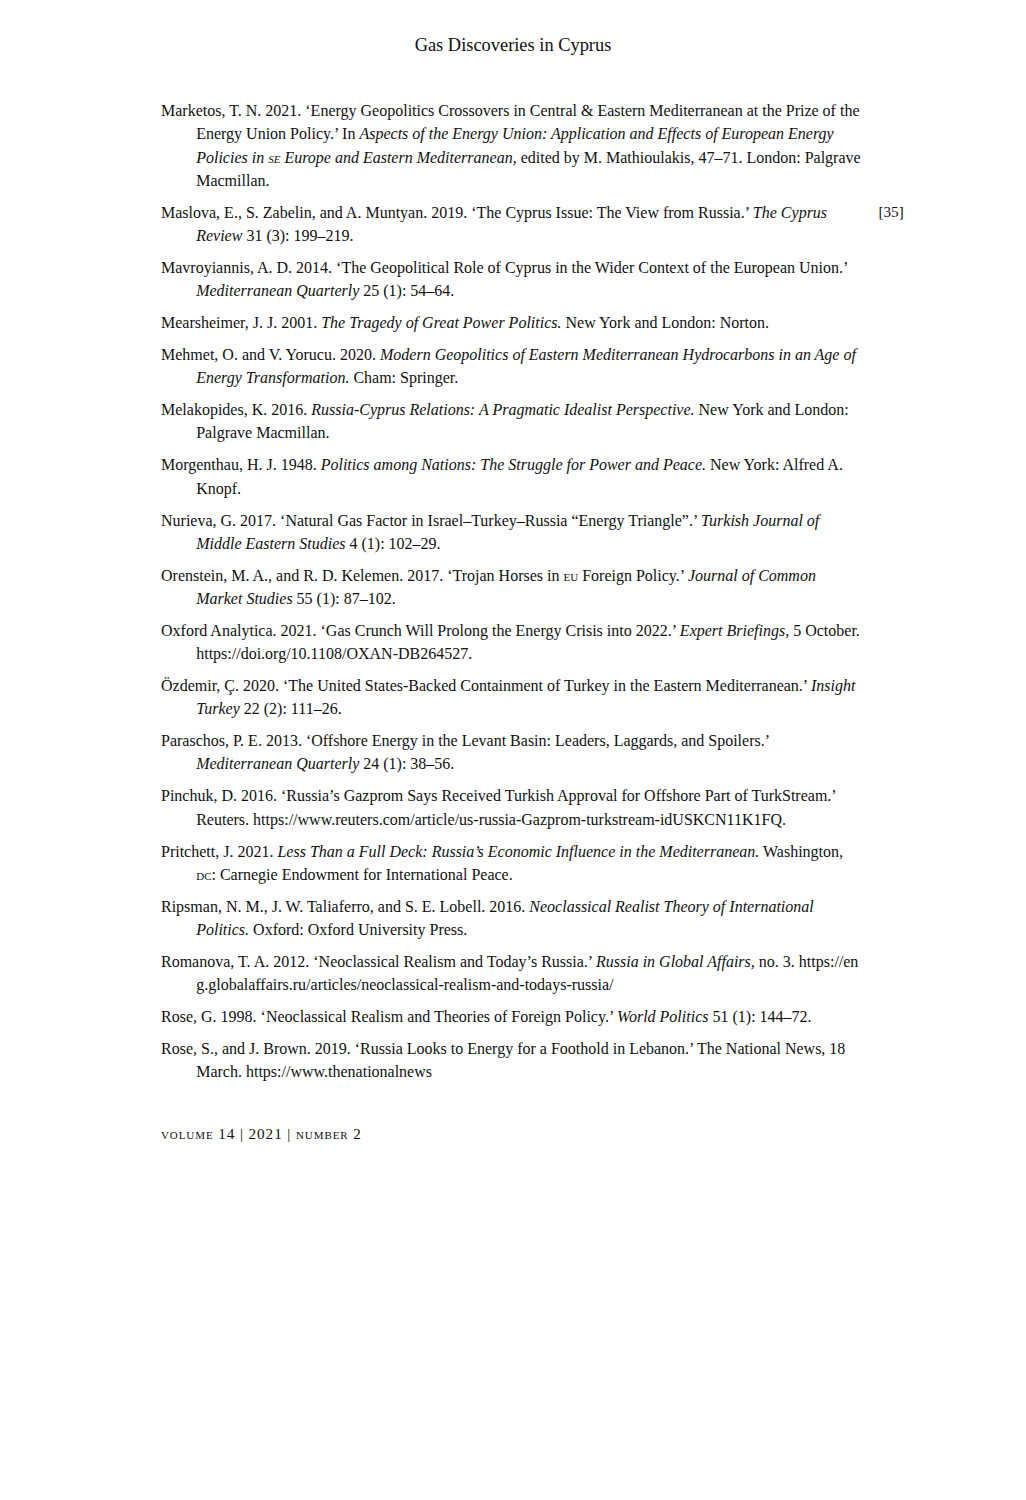Gas Discoveries in Cyprus
Marketos, T. N. 2021. ‘Energy Geopolitics Crossovers in Central & Eastern Mediterranean at the Prize of the Energy Union Policy.’ In Aspects of the Energy Union: Application and Effects of European Energy Policies in se Europe and Eastern Mediterranean, edited by M. Mathioulakis, 47–71. London: Palgrave Macmillan.
[35] Maslova, E., S. Zabelin, and A. Muntyan. 2019. ‘The Cyprus Issue: The View from Russia.’ The Cyprus Review 31 (3): 199–219.
Mavroyiannis, A. D. 2014. ‘The Geopolitical Role of Cyprus in the Wider Context of the European Union.’ Mediterranean Quarterly 25 (1): 54–64.
Mearsheimer, J. J. 2001. The Tragedy of Great Power Politics. New York and London: Norton.
Mehmet, O. and V. Yorucu. 2020. Modern Geopolitics of Eastern Mediterranean Hydrocarbons in an Age of Energy Transformation. Cham: Springer.
Melakopides, K. 2016. Russia-Cyprus Relations: A Pragmatic Idealist Perspective. New York and London: Palgrave Macmillan.
Morgenthau, H. J. 1948. Politics among Nations: The Struggle for Power and Peace. New York: Alfred A. Knopf.
Nurieva, G. 2017. ‘Natural Gas Factor in Israel–Turkey–Russia “Energy Triangle”.’ Turkish Journal of Middle Eastern Studies 4 (1): 102–29.
Orenstein, M. A., and R. D. Kelemen. 2017. ‘Trojan Horses in eu Foreign Policy.’ Journal of Common Market Studies 55 (1): 87–102.
Oxford Analytica. 2021. ‘Gas Crunch Will Prolong the Energy Crisis into 2022.’ Expert Briefings, 5 October. https://doi.org/10.1108/OXAN-DB264527.
Özdemir, Ç. 2020. ‘The United States-Backed Containment of Turkey in the Eastern Mediterranean.’ Insight Turkey 22 (2): 111–26.
Paraschos, P. E. 2013. ‘Offshore Energy in the Levant Basin: Leaders, Laggards, and Spoilers.’ Mediterranean Quarterly 24 (1): 38–56.
Pinchuk, D. 2016. ‘Russia’s Gazprom Says Received Turkish Approval for Offshore Part of TurkStream.’ Reuters. https://www.reuters.com/article/us-russia-Gazprom-turkstream-idUSKCN11K1FQ.
Pritchett, J. 2021. Less Than a Full Deck: Russia’s Economic Influence in the Mediterranean. Washington, dc: Carnegie Endowment for International Peace.
Ripsman, N. M., J. W. Taliaferro, and S. E. Lobell. 2016. Neoclassical Realist Theory of International Politics. Oxford: Oxford University Press.
Romanova, T. A. 2012. ‘Neoclassical Realism and Today’s Russia.’ Russia in Global Affairs, no. 3. https://eng.globalaffairs.ru/articles/neoclassical-realism-and-todays-russia/
Rose, G. 1998. ‘Neoclassical Realism and Theories of Foreign Policy.’ World Politics 51 (1): 144–72.
Rose, S., and J. Brown. 2019. ‘Russia Looks to Energy for a Foothold in Lebanon.’ The National News, 18 March. https://www.thenationalnews
volume 14 | 2021 | number 2